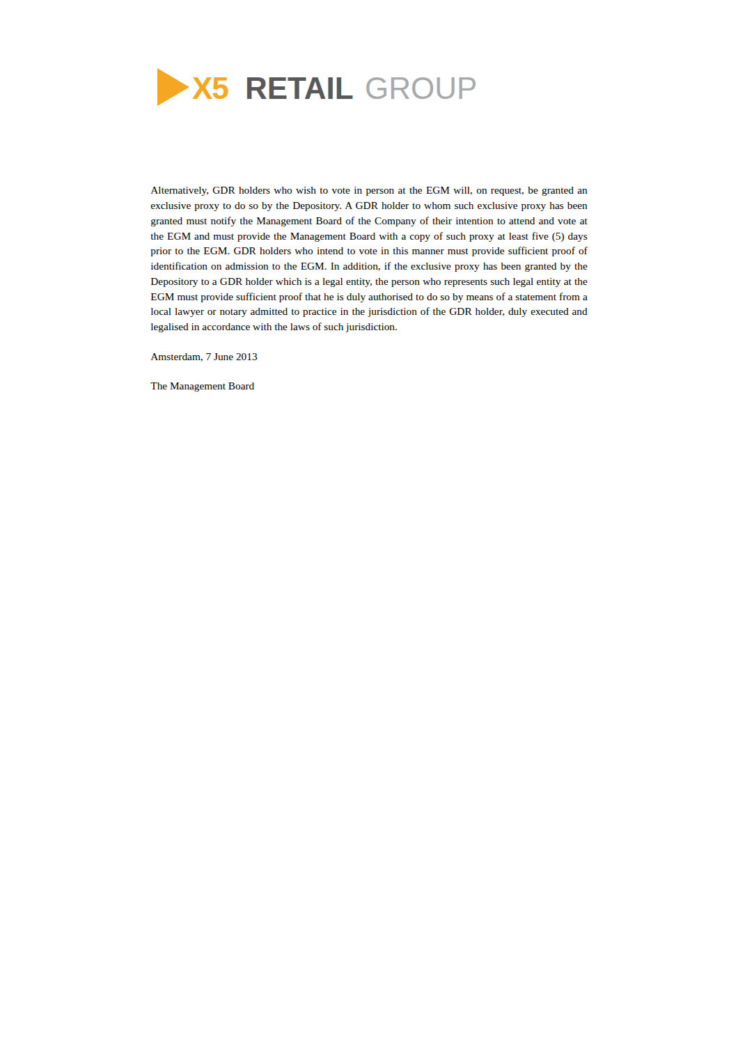X5 RETAIL GROUP
Alternatively, GDR holders who wish to vote in person at the EGM will, on request, be granted an exclusive proxy to do so by the Depository. A GDR holder to whom such exclusive proxy has been granted must notify the Management Board of the Company of their intention to attend and vote at the EGM and must provide the Management Board with a copy of such proxy at least five (5) days prior to the EGM. GDR holders who intend to vote in this manner must provide sufficient proof of identification on admission to the EGM. In addition, if the exclusive proxy has been granted by the Depository to a GDR holder which is a legal entity, the person who represents such legal entity at the EGM must provide sufficient proof that he is duly authorised to do so by means of a statement from a local lawyer or notary admitted to practice in the jurisdiction of the GDR holder, duly executed and legalised in accordance with the laws of such jurisdiction.
Amsterdam, 7 June 2013
The Management Board